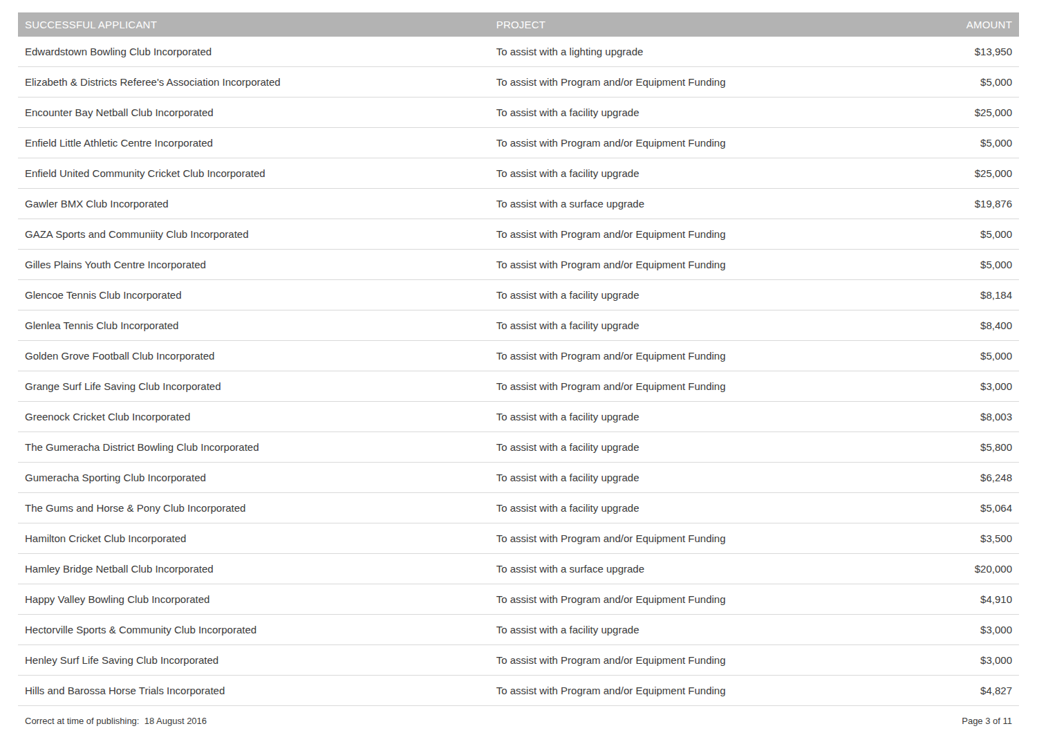| SUCCESSFUL APPLICANT | PROJECT | AMOUNT |
| --- | --- | --- |
| Edwardstown Bowling Club Incorporated | To assist with a lighting upgrade | $13,950 |
| Elizabeth & Districts Referee's Association Incorporated | To assist with Program and/or Equipment Funding | $5,000 |
| Encounter Bay Netball Club Incorporated | To assist with a facility upgrade | $25,000 |
| Enfield Little Athletic Centre Incorporated | To assist with Program and/or Equipment Funding | $5,000 |
| Enfield United Community Cricket Club Incorporated | To assist with a facility upgrade | $25,000 |
| Gawler BMX Club Incorporated | To assist with a surface upgrade | $19,876 |
| GAZA Sports and Communiity Club Incorporated | To assist with Program and/or Equipment Funding | $5,000 |
| Gilles Plains Youth Centre Incorporated | To assist with Program and/or Equipment Funding | $5,000 |
| Glencoe Tennis Club Incorporated | To assist with a facility upgrade | $8,184 |
| Glenlea Tennis Club Incorporated | To assist with a facility upgrade | $8,400 |
| Golden Grove Football Club Incorporated | To assist with Program and/or Equipment Funding | $5,000 |
| Grange Surf Life Saving Club Incorporated | To assist with Program and/or Equipment Funding | $3,000 |
| Greenock Cricket Club Incorporated | To assist with a facility upgrade | $8,003 |
| The Gumeracha District Bowling Club Incorporated | To assist with a facility upgrade | $5,800 |
| Gumeracha Sporting Club Incorporated | To assist with a facility upgrade | $6,248 |
| The Gums and Horse & Pony Club Incorporated | To assist with a facility upgrade | $5,064 |
| Hamilton Cricket Club Incorporated | To assist with Program and/or Equipment Funding | $3,500 |
| Hamley Bridge Netball Club Incorporated | To assist with a surface upgrade | $20,000 |
| Happy Valley Bowling Club Incorporated | To assist with Program and/or Equipment Funding | $4,910 |
| Hectorville Sports & Community Club Incorporated | To assist with a facility upgrade | $3,000 |
| Henley Surf Life Saving Club Incorporated | To assist with Program and/or Equipment Funding | $3,000 |
| Hills and Barossa Horse Trials Incorporated | To assist with Program and/or Equipment Funding | $4,827 |
Correct at time of publishing: 18 August 2016 Page 3 of 11